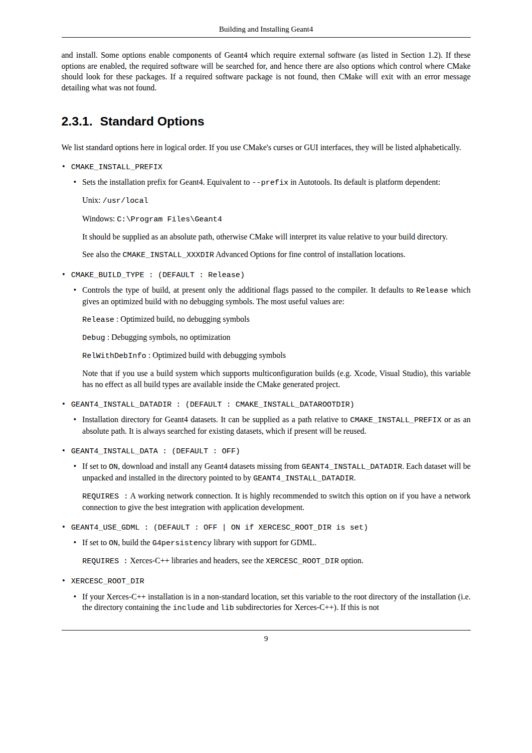Building and Installing Geant4
and install. Some options enable components of Geant4 which require external software (as listed in Section 1.2). If these options are enabled, the required software will be searched for, and hence there are also options which control where CMake should look for these packages. If a required software package is not found, then CMake will exit with an error message detailing what was not found.
2.3.1. Standard Options
We list standard options here in logical order. If you use CMake's curses or GUI interfaces, they will be listed alphabetically.
CMAKE_INSTALL_PREFIX
Sets the installation prefix for Geant4. Equivalent to --prefix in Autotools. Its default is platform dependent:
Unix: /usr/local
Windows: C:\Program Files\Geant4
It should be supplied as an absolute path, otherwise CMake will interpret its value relative to your build directory.
See also the CMAKE_INSTALL_XXXDIR Advanced Options for fine control of installation locations.
CMAKE_BUILD_TYPE : (DEFAULT : Release)
Controls the type of build, at present only the additional flags passed to the compiler. It defaults to Release which gives an optimized build with no debugging symbols. The most useful values are:
Release : Optimized build, no debugging symbols
Debug : Debugging symbols, no optimization
RelWithDebInfo : Optimized build with debugging symbols
Note that if you use a build system which supports multiconfiguration builds (e.g. Xcode, Visual Studio), this variable has no effect as all build types are available inside the CMake generated project.
GEANT4_INSTALL_DATADIR : (DEFAULT : CMAKE_INSTALL_DATAROOTDIR)
Installation directory for Geant4 datasets. It can be supplied as a path relative to CMAKE_INSTALL_PREFIX or as an absolute path. It is always searched for existing datasets, which if present will be reused.
GEANT4_INSTALL_DATA : (DEFAULT : OFF)
If set to ON, download and install any Geant4 datasets missing from GEANT4_INSTALL_DATADIR. Each dataset will be unpacked and installed in the directory pointed to by GEANT4_INSTALL_DATADIR.
REQUIRES : A working network connection. It is highly recommended to switch this option on if you have a network connection to give the best integration with application development.
GEANT4_USE_GDML : (DEFAULT : OFF | ON if XERCESC_ROOT_DIR is set)
If set to ON, build the G4persistency library with support for GDML.
REQUIRES : Xerces-C++ libraries and headers, see the XERCESC_ROOT_DIR option.
XERCESC_ROOT_DIR
If your Xerces-C++ installation is in a non-standard location, set this variable to the root directory of the installation (i.e. the directory containing the include and lib subdirectories for Xerces-C++). If this is not
9